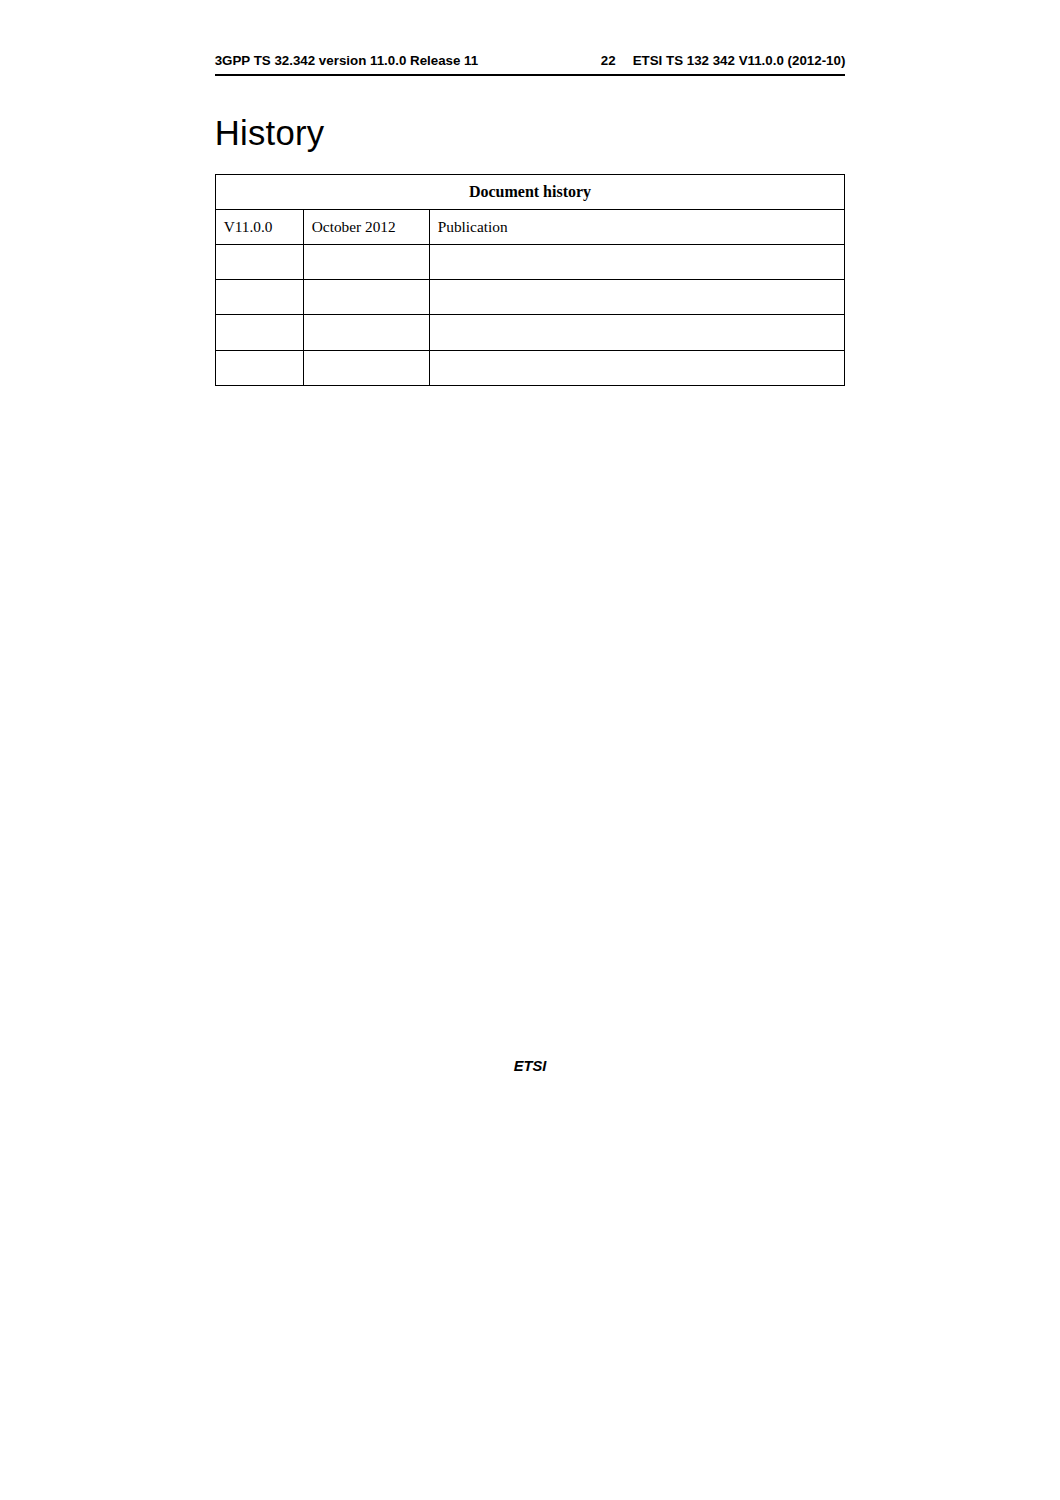3GPP TS 32.342 version 11.0.0 Release 11
22
ETSI TS 132 342 V11.0.0 (2012-10)
History
| Document history |
| --- |
| V11.0.0 | October 2012 | Publication |
ETSI